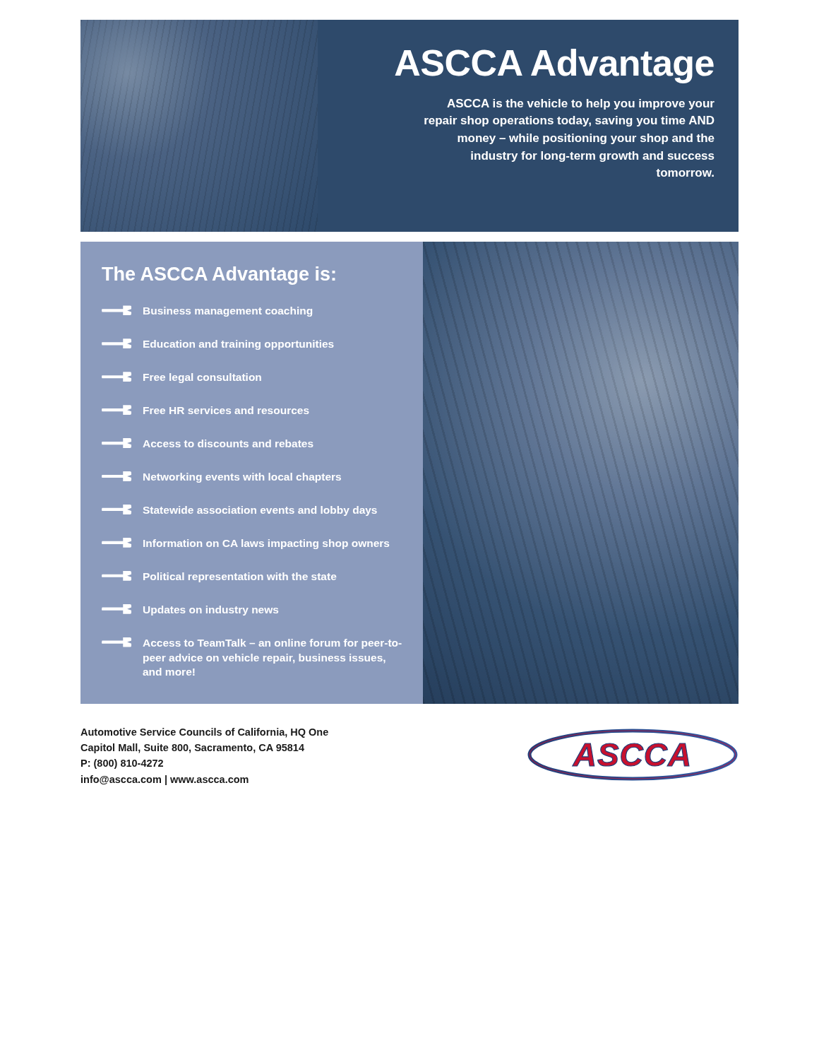ASCCA Advantage
ASCCA is the vehicle to help you improve your repair shop operations today, saving you time AND money – while positioning your shop and the industry for long-term growth and success tomorrow.
The ASCCA Advantage is:
Business management coaching
Education and training opportunities
Free legal consultation
Free HR services and resources
Access to discounts and rebates
Networking events with local chapters
Statewide association events and lobby days
Information on CA laws impacting shop owners
Political representation with the state
Updates on industry news
Access to TeamTalk – an online forum for peer-to-peer advice on vehicle repair, business issues, and more!
Automotive Service Councils of California, HQ One
Capitol Mall, Suite 800, Sacramento, CA 95814
P: (800) 810-4272
info@ascca.com | www.ascca.com
ASCCA